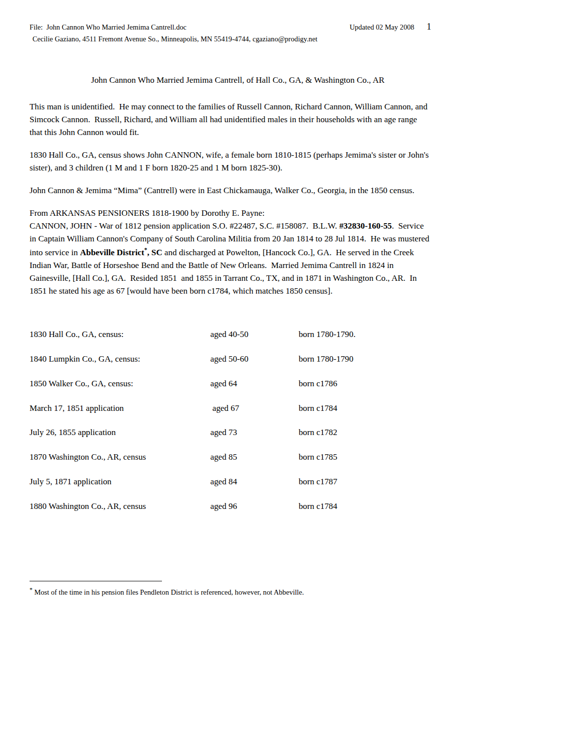File: John Cannon Who Married Jemima Cantrell.doc
Updated 02 May 2008
1
Cecilie Gaziano, 4511 Fremont Avenue So., Minneapolis, MN 55419-4744, cgaziano@prodigy.net
John Cannon Who Married Jemima Cantrell, of Hall Co., GA, & Washington Co., AR
This man is unidentified. He may connect to the families of Russell Cannon, Richard Cannon, William Cannon, and Simcock Cannon. Russell, Richard, and William all had unidentified males in their households with an age range that this John Cannon would fit.
1830 Hall Co., GA, census shows John CANNON, wife, a female born 1810-1815 (perhaps Jemima's sister or John's sister), and 3 children (1 M and 1 F born 1820-25 and 1 M born 1825-30).
John Cannon & Jemima “Mima” (Cantrell) were in East Chickamauga, Walker Co., Georgia, in the 1850 census.
From ARKANSAS PENSIONERS 1818-1900 by Dorothy E. Payne:
CANNON, JOHN - War of 1812 pension application S.O. #22487, S.C. #158087. B.L.W. #32830-160-55. Service in Captain William Cannon's Company of South Carolina Militia from 20 Jan 1814 to 28 Jul 1814. He was mustered into service in Abbeville District*, SC and discharged at Powelton, [Hancock Co.], GA. He served in the Creek Indian War, Battle of Horseshoe Bend and the Battle of New Orleans. Married Jemima Cantrell in 1824 in Gainesville, [Hall Co.], GA. Resided 1851 and 1855 in Tarrant Co., TX, and in 1871 in Washington Co., AR. In 1851 he stated his age as 67 [would have been born c1784, which matches 1850 census].
| 1830 Hall Co., GA, census: | aged 40-50 | born 1780-1790. |
| 1840 Lumpkin Co., GA, census: | aged 50-60 | born 1780-1790 |
| 1850 Walker Co., GA, census: | aged 64 | born c1786 |
| March 17, 1851 application | aged 67 | born c1784 |
| July 26, 1855 application | aged 73 | born c1782 |
| 1870 Washington Co., AR, census | aged 85 | born c1785 |
| July 5, 1871 application | aged 84 | born c1787 |
| 1880 Washington Co., AR, census | aged 96 | born c1784 |
* Most of the time in his pension files Pendleton District is referenced, however, not Abbeville.